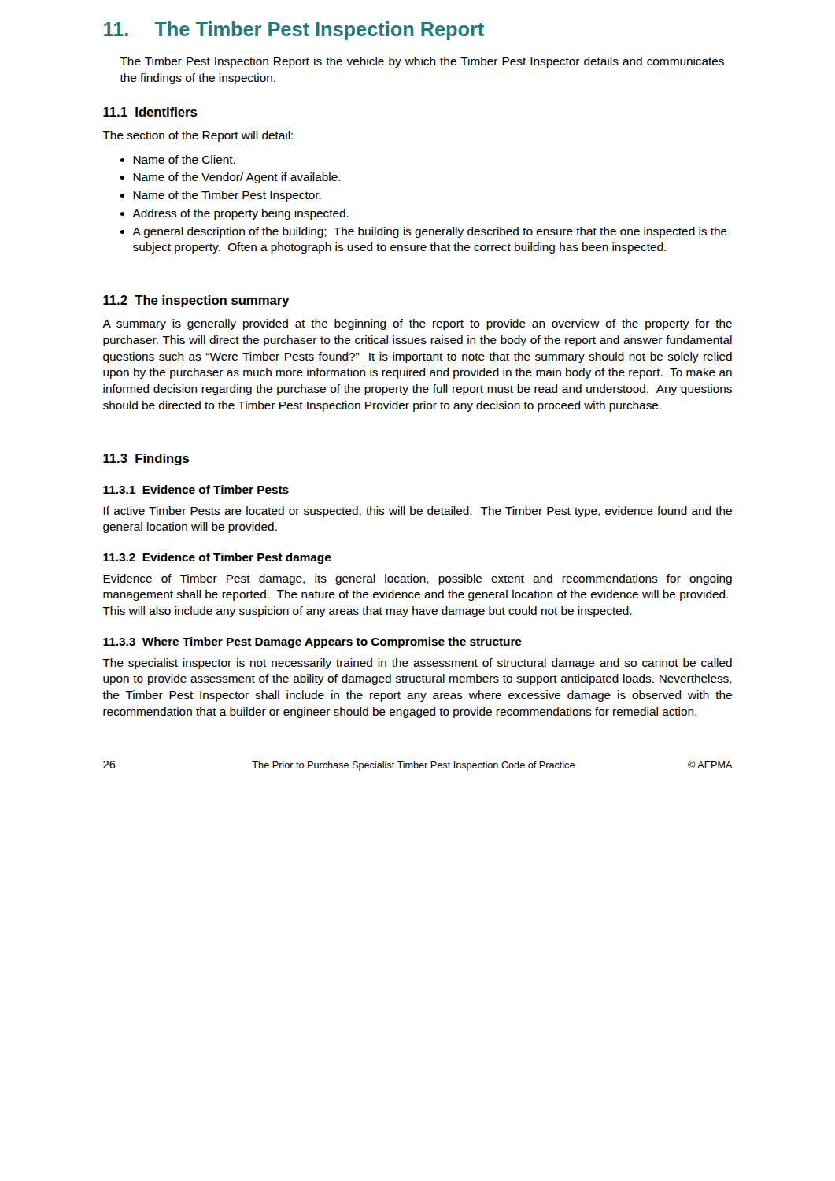11. The Timber Pest Inspection Report
The Timber Pest Inspection Report is the vehicle by which the Timber Pest Inspector details and communicates the findings of the inspection.
11.1 Identifiers
The section of the Report will detail:
Name of the Client.
Name of the Vendor/ Agent if available.
Name of the Timber Pest Inspector.
Address of the property being inspected.
A general description of the building; The building is generally described to ensure that the one inspected is the subject property. Often a photograph is used to ensure that the correct building has been inspected.
11.2 The inspection summary
A summary is generally provided at the beginning of the report to provide an overview of the property for the purchaser. This will direct the purchaser to the critical issues raised in the body of the report and answer fundamental questions such as “Were Timber Pests found?” It is important to note that the summary should not be solely relied upon by the purchaser as much more information is required and provided in the main body of the report. To make an informed decision regarding the purchase of the property the full report must be read and understood. Any questions should be directed to the Timber Pest Inspection Provider prior to any decision to proceed with purchase.
11.3 Findings
11.3.1 Evidence of Timber Pests
If active Timber Pests are located or suspected, this will be detailed. The Timber Pest type, evidence found and the general location will be provided.
11.3.2 Evidence of Timber Pest damage
Evidence of Timber Pest damage, its general location, possible extent and recommendations for ongoing management shall be reported. The nature of the evidence and the general location of the evidence will be provided. This will also include any suspicion of any areas that may have damage but could not be inspected.
11.3.3 Where Timber Pest Damage Appears to Compromise the structure
The specialist inspector is not necessarily trained in the assessment of structural damage and so cannot be called upon to provide assessment of the ability of damaged structural members to support anticipated loads. Nevertheless, the Timber Pest Inspector shall include in the report any areas where excessive damage is observed with the recommendation that a builder or engineer should be engaged to provide recommendations for remedial action.
26 The Prior to Purchase Specialist Timber Pest Inspection Code of Practice © AEPMA